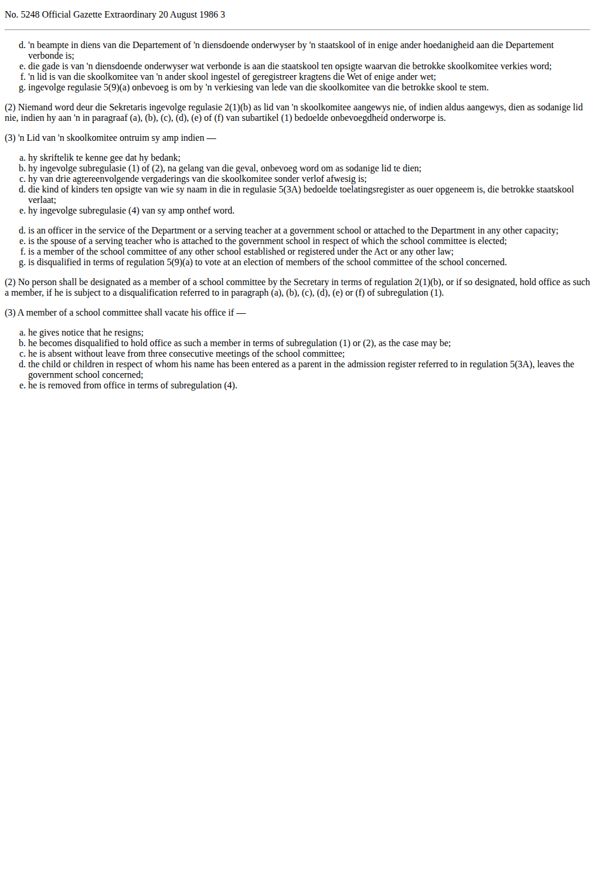No. 5248 Official Gazette Extraordinary 20 August 1986 3
'n beampte in diens van die Departement of 'n diensdoende onderwyser by 'n staatskool of in enige ander hoedanigheid aan die Departement verbonde is;
die gade is van 'n diensdoende onderwyser wat verbonde is aan die staatskool ten opsigte waarvan die betrokke skoolkomitee verkies word;
'n lid is van die skoolkomitee van 'n ander skool ingestel of geregistreer kragtens die Wet of enige ander wet;
ingevolge regulasie 5(9)(a) onbevoeg is om by 'n verkiesing van lede van die skoolkomitee van die betrokke skool te stem.
(2) Niemand word deur die Sekretaris ingevolge regulasie 2(1)(b) as lid van 'n skoolkomitee aangewys nie, of indien aldus aangewys, dien as sodanige lid nie, indien hy aan 'n in paragraaf (a), (b), (c), (d), (e) of (f) van subartikel (1) bedoelde onbevoegdheid onderworpe is.
(3) 'n Lid van 'n skoolkomitee ontruim sy amp indien —
hy skriftelik te kenne gee dat hy bedank;
hy ingevolge subregulasie (1) of (2), na gelang van die geval, onbevoeg word om as sodanige lid te dien;
hy van drie agtereenvolgende vergaderings van die skoolkomitee sonder verlof afwesig is;
die kind of kinders ten opsigte van wie sy naam in die in regulasie 5(3A) bedoelde toelatingsregister as ouer opgeneem is, die betrokke staatskool verlaat;
hy ingevolge subregulasie (4) van sy amp onthef word.
is an officer in the service of the Department or a serving teacher at a government school or attached to the Department in any other capacity;
is the spouse of a serving teacher who is attached to the government school in respect of which the school committee is elected;
is a member of the school committee of any other school established or registered under the Act or any other law;
is disqualified in terms of regulation 5(9)(a) to vote at an election of members of the school committee of the school concerned.
(2) No person shall be designated as a member of a school committee by the Secretary in terms of regulation 2(1)(b), or if so designated, hold office as such a member, if he is subject to a disqualification referred to in paragraph (a), (b), (c), (d), (e) or (f) of subregulation (1).
(3) A member of a school committee shall vacate his office if —
he gives notice that he resigns;
he becomes disqualified to hold office as such a member in terms of subregulation (1) or (2), as the case may be;
he is absent without leave from three consecutive meetings of the school committee;
the child or children in respect of whom his name has been entered as a parent in the admission register referred to in regulation 5(3A), leaves the government school concerned;
he is removed from office in terms of subregulation (4).